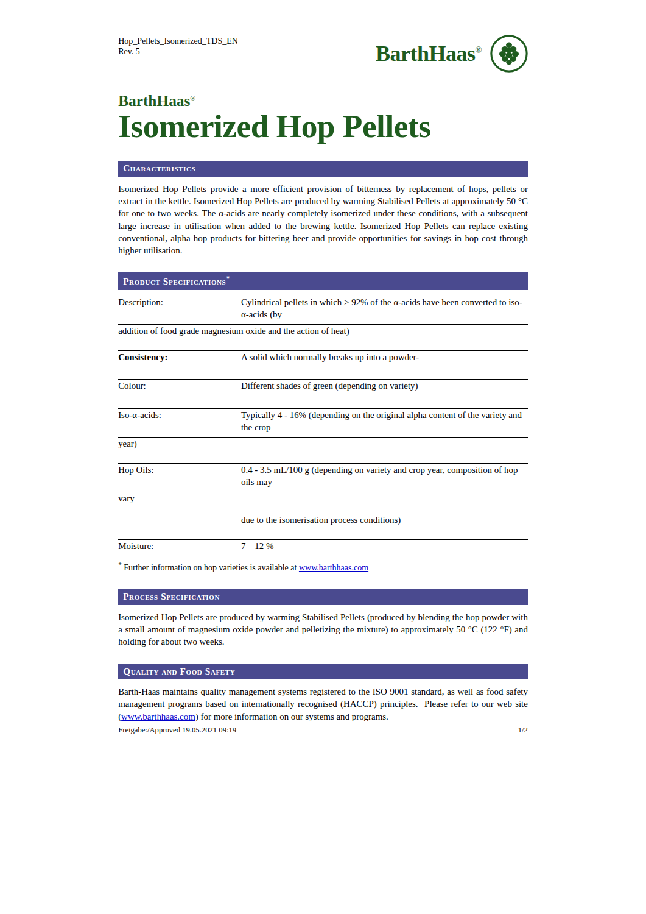Hop_Pellets_Isomerized_TDS_EN
Rev. 5
BarthHaas®
BarthHaas®
Isomerized Hop Pellets
Characteristics
Isomerized Hop Pellets provide a more efficient provision of bitterness by replacement of hops, pellets or extract in the kettle. Isomerized Hop Pellets are produced by warming Stabilised Pellets at approximately 50 °C for one to two weeks. The α-acids are nearly completely isomerized under these conditions, with a subsequent large increase in utilisation when added to the brewing kettle. Isomerized Hop Pellets can replace existing conventional, alpha hop products for bittering beer and provide opportunities for savings in hop cost through higher utilisation.
Product Specifications*
| Description: | Cylindrical pellets in which > 92% of the α -acids have been converted to iso- α -acids (by |
| addition of food grade magnesium oxide and the action of heat) |
| Consistency: | A solid which normally breaks up into a powder- |
| Colour: | Different shades of green (depending on variety) |
| Iso- α -acids: | Typically 4 - 16% (depending on the original alpha content of the variety and the crop |
| year) |
| Hop Oils: | 0.4 - 3.5 mL/100 g (depending on variety and crop year, composition of hop oils may |
| vary due to the isomerisation process conditions) |
| Moisture: | 7 – 12 % |
* Further information on hop varieties is available at www.barthhaas.com
Process Specification
Isomerized Hop Pellets are produced by warming Stabilised Pellets (produced by blending the hop powder with a small amount of magnesium oxide powder and pelletizing the mixture) to approximately 50 °C (122 °F) and holding for about two weeks.
Quality and Food Safety
Barth-Haas maintains quality management systems registered to the ISO 9001 standard, as well as food safety management programs based on internationally recognised (HACCP) principles. Please refer to our web site (www.barthhaas.com) for more information on our systems and programs.
Freigabe:/Approved 19.05.2021 09:19 1/2